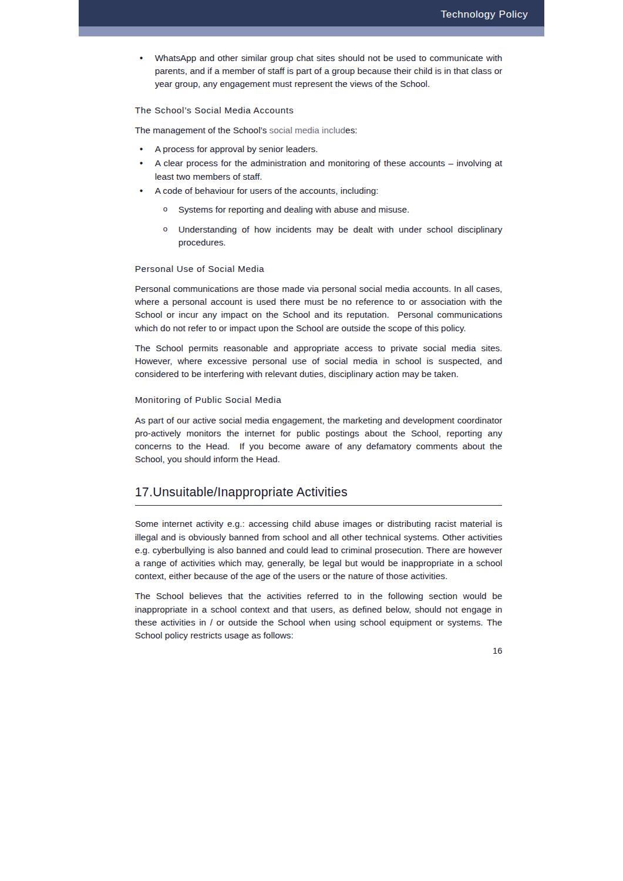Technology Policy
WhatsApp and other similar group chat sites should not be used to communicate with parents, and if a member of staff is part of a group because their child is in that class or year group, any engagement must represent the views of the School.
The School’s Social Media Accounts
The management of the School’s social media includes:
A process for approval by senior leaders.
A clear process for the administration and monitoring of these accounts – involving at least two members of staff.
A code of behaviour for users of the accounts, including:
Systems for reporting and dealing with abuse and misuse.
Understanding of how incidents may be dealt with under school disciplinary procedures.
Personal Use of Social Media
Personal communications are those made via personal social media accounts. In all cases, where a personal account is used there must be no reference to or association with the School or incur any impact on the School and its reputation. Personal communications which do not refer to or impact upon the School are outside the scope of this policy.
The School permits reasonable and appropriate access to private social media sites. However, where excessive personal use of social media in school is suspected, and considered to be interfering with relevant duties, disciplinary action may be taken.
Monitoring of Public Social Media
As part of our active social media engagement, the marketing and development coordinator pro-actively monitors the internet for public postings about the School, reporting any concerns to the Head. If you become aware of any defamatory comments about the School, you should inform the Head.
17.Unsuitable/Inappropriate Activities
Some internet activity e.g.: accessing child abuse images or distributing racist material is illegal and is obviously banned from school and all other technical systems. Other activities e.g. cyberbullying is also banned and could lead to criminal prosecution. There are however a range of activities which may, generally, be legal but would be inappropriate in a school context, either because of the age of the users or the nature of those activities.
The School believes that the activities referred to in the following section would be inappropriate in a school context and that users, as defined below, should not engage in these activities in / or outside the School when using school equipment or systems. The School policy restricts usage as follows:
16